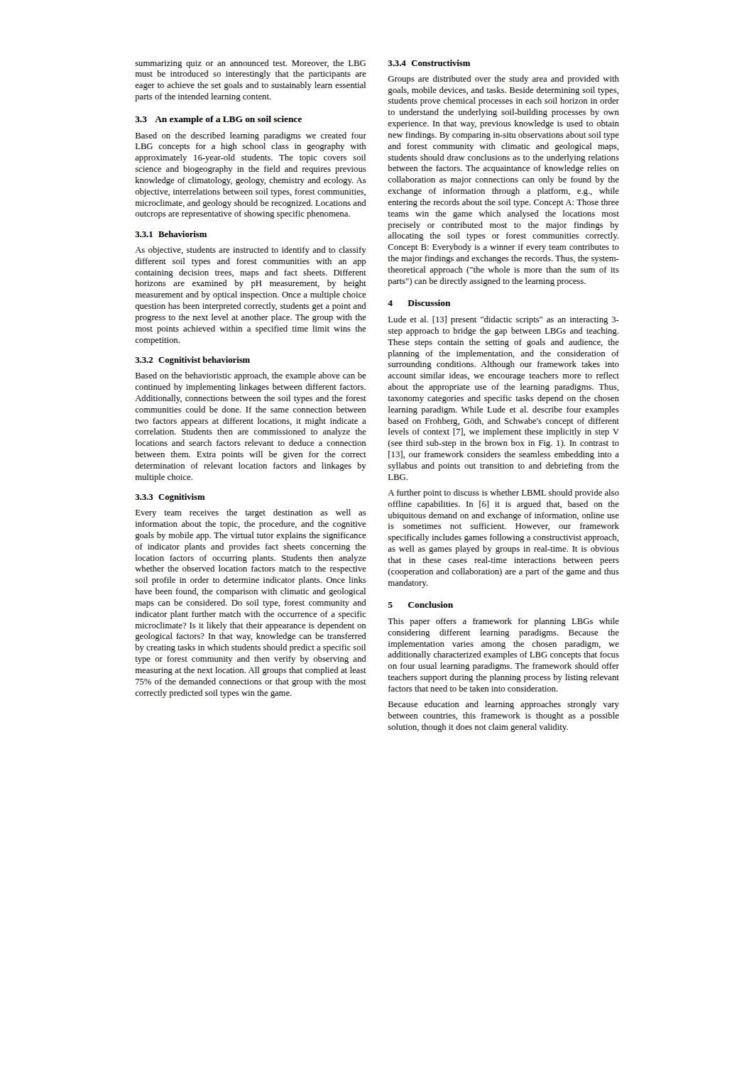summarizing quiz or an announced test. Moreover, the LBG must be introduced so interestingly that the participants are eager to achieve the set goals and to sustainably learn essential parts of the intended learning content.
3.3 An example of a LBG on soil science
Based on the described learning paradigms we created four LBG concepts for a high school class in geography with approximately 16-year-old students. The topic covers soil science and biogeography in the field and requires previous knowledge of climatology, geology, chemistry and ecology. As objective, interrelations between soil types, forest communities, microclimate, and geology should be recognized. Locations and outcrops are representative of showing specific phenomena.
3.3.1 Behaviorism
As objective, students are instructed to identify and to classify different soil types and forest communities with an app containing decision trees, maps and fact sheets. Different horizons are examined by pH measurement, by height measurement and by optical inspection. Once a multiple choice question has been interpreted correctly, students get a point and progress to the next level at another place. The group with the most points achieved within a specified time limit wins the competition.
3.3.2 Cognitivist behaviorism
Based on the behavioristic approach, the example above can be continued by implementing linkages between different factors. Additionally, connections between the soil types and the forest communities could be done. If the same connection between two factors appears at different locations, it might indicate a correlation. Students then are commissioned to analyze the locations and search factors relevant to deduce a connection between them. Extra points will be given for the correct determination of relevant location factors and linkages by multiple choice.
3.3.3 Cognitivism
Every team receives the target destination as well as information about the topic, the procedure, and the cognitive goals by mobile app. The virtual tutor explains the significance of indicator plants and provides fact sheets concerning the location factors of occurring plants. Students then analyze whether the observed location factors match to the respective soil profile in order to determine indicator plants. Once links have been found, the comparison with climatic and geological maps can be considered. Do soil type, forest community and indicator plant further match with the occurrence of a specific microclimate? Is it likely that their appearance is dependent on geological factors? In that way, knowledge can be transferred by creating tasks in which students should predict a specific soil type or forest community and then verify by observing and measuring at the next location. All groups that complied at least 75% of the demanded connections or that group with the most correctly predicted soil types win the game.
3.3.4 Constructivism
Groups are distributed over the study area and provided with goals, mobile devices, and tasks. Beside determining soil types, students prove chemical processes in each soil horizon in order to understand the underlying soil-building processes by own experience. In that way, previous knowledge is used to obtain new findings. By comparing in-situ observations about soil type and forest community with climatic and geological maps, students should draw conclusions as to the underlying relations between the factors. The acquaintance of knowledge relies on collaboration as major connections can only be found by the exchange of information through a platform, e.g., while entering the records about the soil type. Concept A: Those three teams win the game which analysed the locations most precisely or contributed most to the major findings by allocating the soil types or forest communities correctly. Concept B: Everybody is a winner if every team contributes to the major findings and exchanges the records. Thus, the system-theoretical approach ("the whole is more than the sum of its parts") can be directly assigned to the learning process.
4 Discussion
Lude et al. [13] present "didactic scripts" as an interacting 3-step approach to bridge the gap between LBGs and teaching. These steps contain the setting of goals and audience, the planning of the implementation, and the consideration of surrounding conditions. Although our framework takes into account similar ideas, we encourage teachers more to reflect about the appropriate use of the learning paradigms. Thus, taxonomy categories and specific tasks depend on the chosen learning paradigm. While Lude et al. describe four examples based on Frohberg, Göth, and Schwabe's concept of different levels of context [7], we implement these implicitly in step V (see third sub-step in the brown box in Fig. 1). In contrast to [13], our framework considers the seamless embedding into a syllabus and points out transition to and debriefing from the LBG.
A further point to discuss is whether LBML should provide also offline capabilities. In [6] it is argued that, based on the ubiquitous demand on and exchange of information, online use is sometimes not sufficient. However, our framework specifically includes games following a constructivist approach, as well as games played by groups in real-time. It is obvious that in these cases real-time interactions between peers (cooperation and collaboration) are a part of the game and thus mandatory.
5 Conclusion
This paper offers a framework for planning LBGs while considering different learning paradigms. Because the implementation varies among the chosen paradigm, we additionally characterized examples of LBG concepts that focus on four usual learning paradigms. The framework should offer teachers support during the planning process by listing relevant factors that need to be taken into consideration.
Because education and learning approaches strongly vary between countries, this framework is thought as a possible solution, though it does not claim general validity.